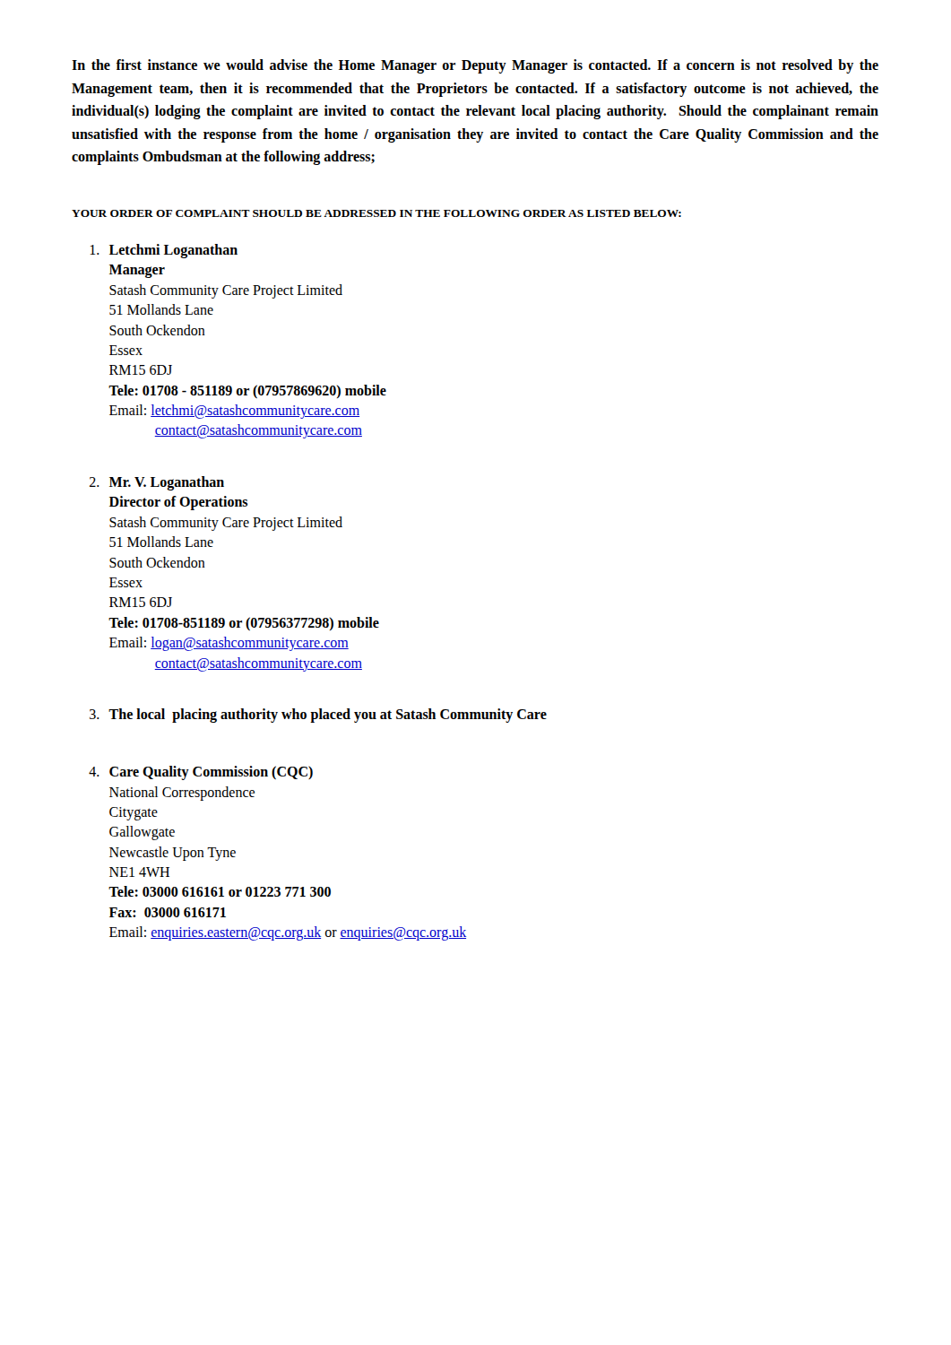In the first instance we would advise the Home Manager or Deputy Manager is contacted. If a concern is not resolved by the Management team, then it is recommended that the Proprietors be contacted. If a satisfactory outcome is not achieved, the individual(s) lodging the complaint are invited to contact the relevant local placing authority. Should the complainant remain unsatisfied with the response from the home / organisation they are invited to contact the Care Quality Commission and the complaints Ombudsman at the following address;
Your order of complaint should be addressed in the following order as listed below:
Letchmi Loganathan Manager Satash Community Care Project Limited 51 Mollands Lane South Ockendon Essex RM15 6DJ Tele: 01708 - 851189 or (07957869620) mobile Email: letchmi@satashcommunitycare.com contact@satashcommunitycare.com
Mr. V. Loganathan Director of Operations Satash Community Care Project Limited 51 Mollands Lane South Ockendon Essex RM15 6DJ Tele: 01708-851189 or (07956377298) mobile Email: logan@satashcommunitycare.com contact@satashcommunitycare.com
The local placing authority who placed you at Satash Community Care
Care Quality Commission (CQC) National Correspondence Citygate Gallowgate Newcastle Upon Tyne NE1 4WH Tele: 03000 616161 or 01223 771 300 Fax: 03000 616171 Email: enquiries.eastern@cqc.org.uk or enquiries@cqc.org.uk